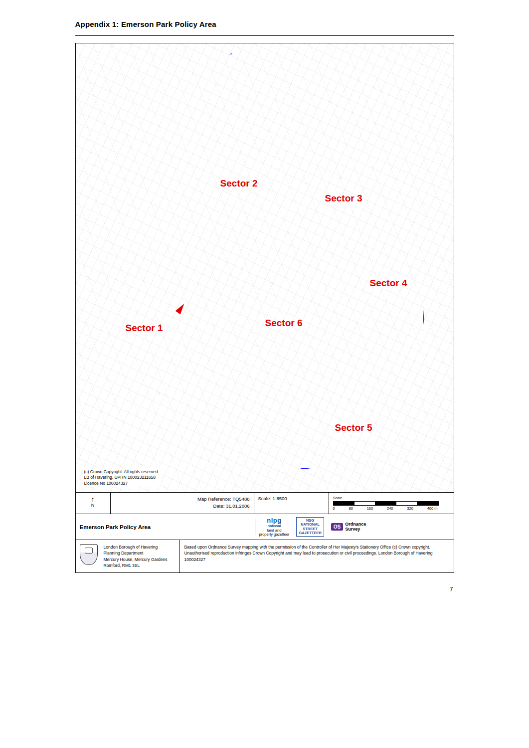Appendix 1: Emerson Park Policy Area
Sector 1
Sector 2
Sector 3
Sector 4
Sector 5
Sector 6
(c) Crown Copyright. All rights reserved.
LB of Havering. UPRN 100023211658
Licence No 100024327
↑ N
Map Reference: TQ5488
Date: 31.01.2006
Scale: 1:8500
Scale
080160240320400 m
Emerson Park Policy Area
nlpg national
land and
property gazetteer
NSG
NATIONAL
STREET
GAZETTEER
OS Ordnance
Survey
London Borough of Havering
Planning Department
Mercury House, Mercury Gardens
Romford, RM1 3SL
Based upon Ordnance Survey mapping with the permission of the Controller of Her Majesty's Stationery Office (c) Crown copyright. Unauthorised reproduction infringes Crown Copyright and may lead to prosecution or civil proceedings. London Borough of Havering 100024327
7